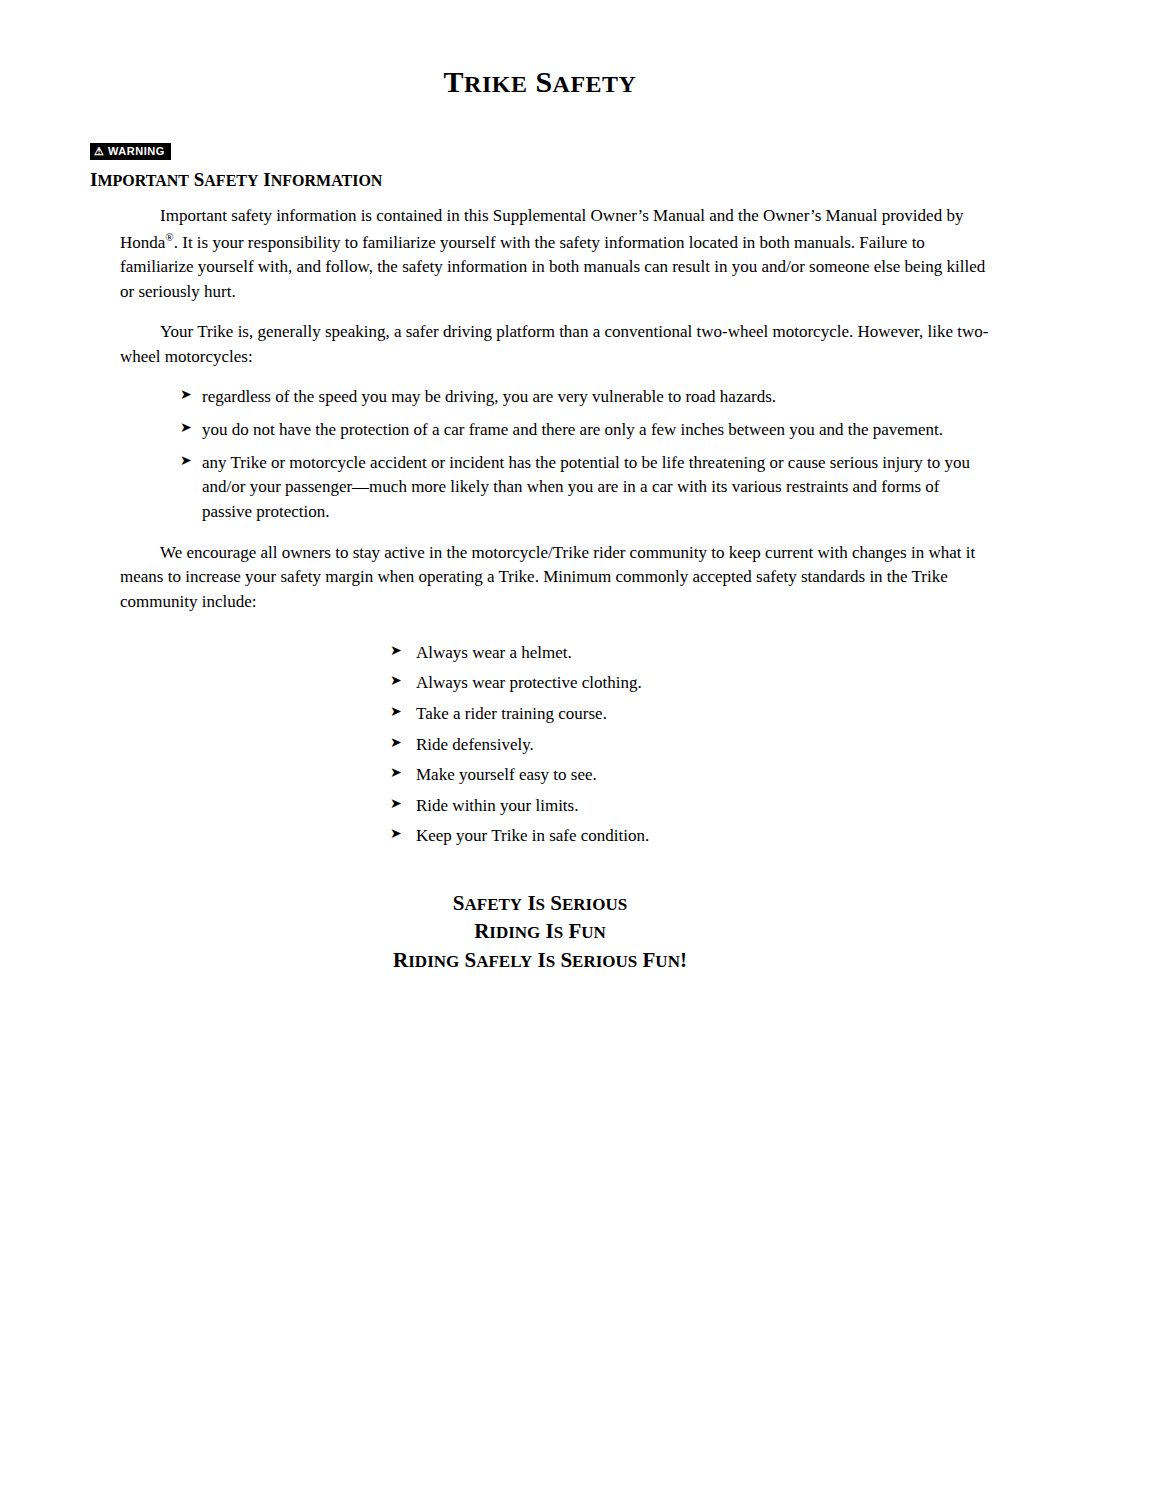TRIKE SAFETY
⚠ WARNING
IMPORTANT SAFETY INFORMATION
Important safety information is contained in this Supplemental Owner’s Manual and the Owner’s Manual provided by Honda®. It is your responsibility to familiarize yourself with the safety information located in both manuals. Failure to familiarize yourself with, and follow, the safety information in both manuals can result in you and/or someone else being killed or seriously hurt.
Your Trike is, generally speaking, a safer driving platform than a conventional two-wheel motorcycle. However, like two-wheel motorcycles:
regardless of the speed you may be driving, you are very vulnerable to road hazards.
you do not have the protection of a car frame and there are only a few inches between you and the pavement.
any Trike or motorcycle accident or incident has the potential to be life threatening or cause serious injury to you and/or your passenger—much more likely than when you are in a car with its various restraints and forms of passive protection.
We encourage all owners to stay active in the motorcycle/Trike rider community to keep current with changes in what it means to increase your safety margin when operating a Trike. Minimum commonly accepted safety standards in the Trike community include:
Always wear a helmet.
Always wear protective clothing.
Take a rider training course.
Ride defensively.
Make yourself easy to see.
Ride within your limits.
Keep your Trike in safe condition.
SAFETY IS SERIOUS
RIDING IS FUN
RIDING SAFELY IS SERIOUS FUN!